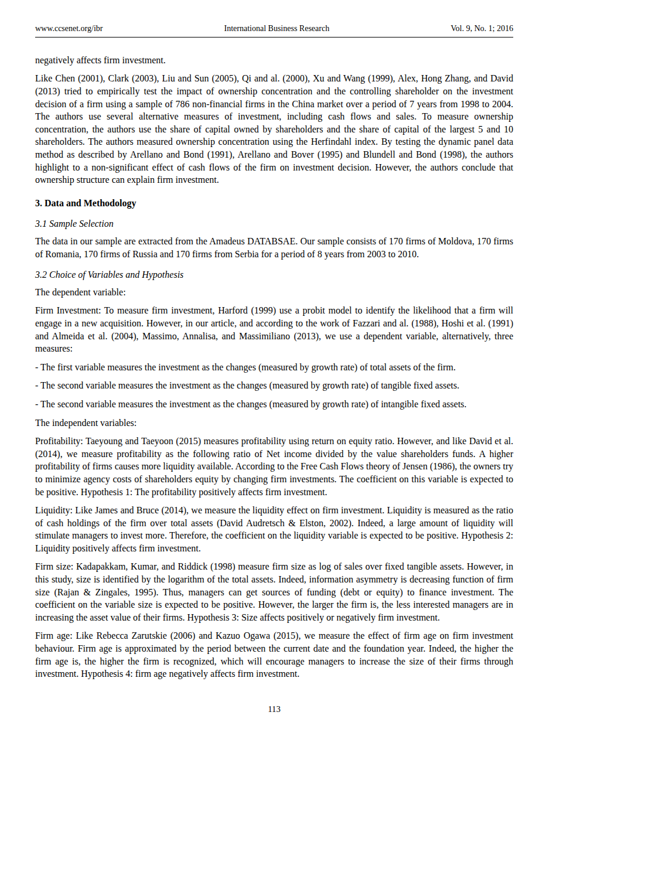www.ccsenet.org/ibr International Business Research Vol. 9, No. 1; 2016
negatively affects firm investment.
Like Chen (2001), Clark (2003), Liu and Sun (2005), Qi and al. (2000), Xu and Wang (1999), Alex, Hong Zhang, and David (2013) tried to empirically test the impact of ownership concentration and the controlling shareholder on the investment decision of a firm using a sample of 786 non-financial firms in the China market over a period of 7 years from 1998 to 2004. The authors use several alternative measures of investment, including cash flows and sales. To measure ownership concentration, the authors use the share of capital owned by shareholders and the share of capital of the largest 5 and 10 shareholders. The authors measured ownership concentration using the Herfindahl index. By testing the dynamic panel data method as described by Arellano and Bond (1991), Arellano and Bover (1995) and Blundell and Bond (1998), the authors highlight to a non-significant effect of cash flows of the firm on investment decision. However, the authors conclude that ownership structure can explain firm investment.
3. Data and Methodology
3.1 Sample Selection
The data in our sample are extracted from the Amadeus DATABSAE. Our sample consists of 170 firms of Moldova, 170 firms of Romania, 170 firms of Russia and 170 firms from Serbia for a period of 8 years from 2003 to 2010.
3.2 Choice of Variables and Hypothesis
The dependent variable:
Firm Investment: To measure firm investment, Harford (1999) use a probit model to identify the likelihood that a firm will engage in a new acquisition. However, in our article, and according to the work of Fazzari and al. (1988), Hoshi et al. (1991) and Almeida et al. (2004), Massimo, Annalisa, and Massimiliano (2013), we use a dependent variable, alternatively, three measures:
- The first variable measures the investment as the changes (measured by growth rate) of total assets of the firm.
- The second variable measures the investment as the changes (measured by growth rate) of tangible fixed assets.
- The second variable measures the investment as the changes (measured by growth rate) of intangible fixed assets.
The independent variables:
Profitability: Taeyoung and Taeyoon (2015) measures profitability using return on equity ratio. However, and like David et al. (2014), we measure profitability as the following ratio of Net income divided by the value shareholders funds. A higher profitability of firms causes more liquidity available. According to the Free Cash Flows theory of Jensen (1986), the owners try to minimize agency costs of shareholders equity by changing firm investments. The coefficient on this variable is expected to be positive. Hypothesis 1: The profitability positively affects firm investment.
Liquidity: Like James and Bruce (2014), we measure the liquidity effect on firm investment. Liquidity is measured as the ratio of cash holdings of the firm over total assets (David Audretsch & Elston, 2002). Indeed, a large amount of liquidity will stimulate managers to invest more. Therefore, the coefficient on the liquidity variable is expected to be positive. Hypothesis 2: Liquidity positively affects firm investment.
Firm size: Kadapakkam, Kumar, and Riddick (1998) measure firm size as log of sales over fixed tangible assets. However, in this study, size is identified by the logarithm of the total assets. Indeed, information asymmetry is decreasing function of firm size (Rajan & Zingales, 1995). Thus, managers can get sources of funding (debt or equity) to finance investment. The coefficient on the variable size is expected to be positive. However, the larger the firm is, the less interested managers are in increasing the asset value of their firms. Hypothesis 3: Size affects positively or negatively firm investment.
Firm age: Like Rebecca Zarutskie (2006) and Kazuo Ogawa (2015), we measure the effect of firm age on firm investment behaviour. Firm age is approximated by the period between the current date and the foundation year. Indeed, the higher the firm age is, the higher the firm is recognized, which will encourage managers to increase the size of their firms through investment. Hypothesis 4: firm age negatively affects firm investment.
113